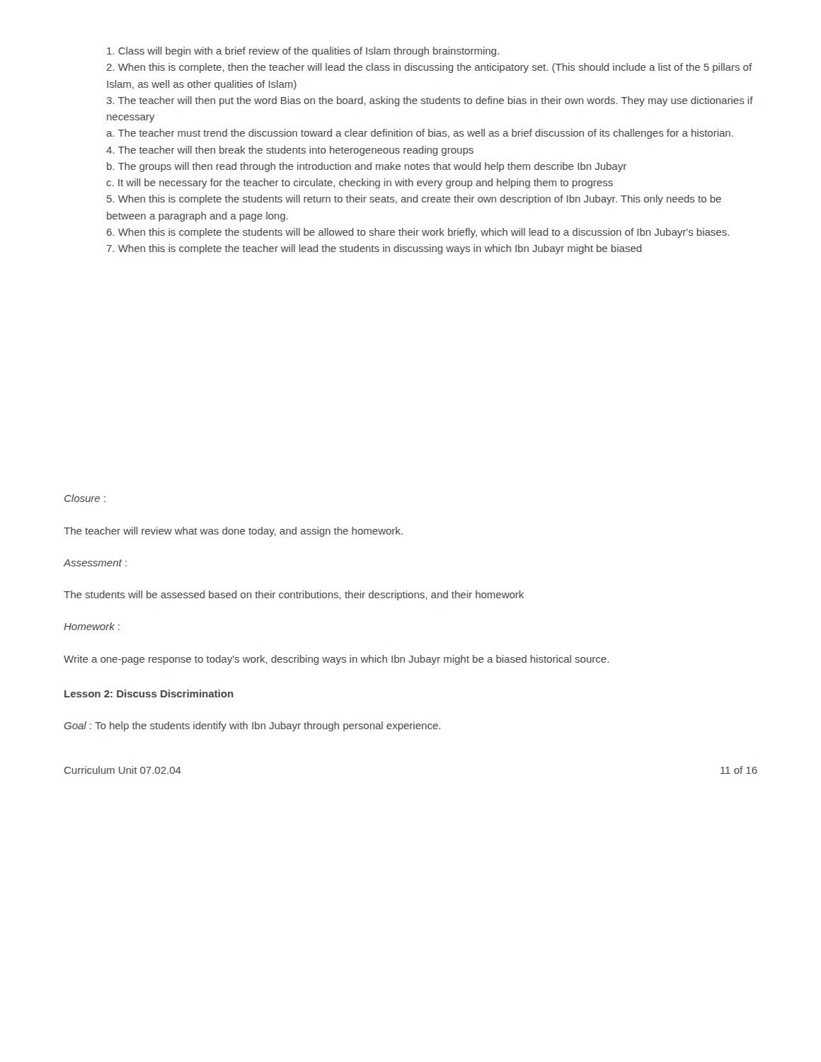1. Class will begin with a brief review of the qualities of Islam through brainstorming.
2. When this is complete, then the teacher will lead the class in discussing the anticipatory set. (This should include a list of the 5 pillars of Islam, as well as other qualities of Islam)
3. The teacher will then put the word Bias on the board, asking the students to define bias in their own words. They may use dictionaries if necessary
a. The teacher must trend the discussion toward a clear definition of bias, as well as a brief discussion of its challenges for a historian.
4. The teacher will then break the students into heterogeneous reading groups
b. The groups will then read through the introduction and make notes that would help them describe Ibn Jubayr
c. It will be necessary for the teacher to circulate, checking in with every group and helping them to progress
5. When this is complete the students will return to their seats, and create their own description of Ibn Jubayr. This only needs to be between a paragraph and a page long.
6. When this is complete the students will be allowed to share their work briefly, which will lead to a discussion of Ibn Jubayr's biases.
7. When this is complete the teacher will lead the students in discussing ways in which Ibn Jubayr might be biased
Closure :
The teacher will review what was done today, and assign the homework.
Assessment :
The students will be assessed based on their contributions, their descriptions, and their homework
Homework :
Write a one-page response to today's work, describing ways in which Ibn Jubayr might be a biased historical source.
Lesson 2: Discuss Discrimination
Goal : To help the students identify with Ibn Jubayr through personal experience.
Curriculum Unit 07.02.04 11 of 16